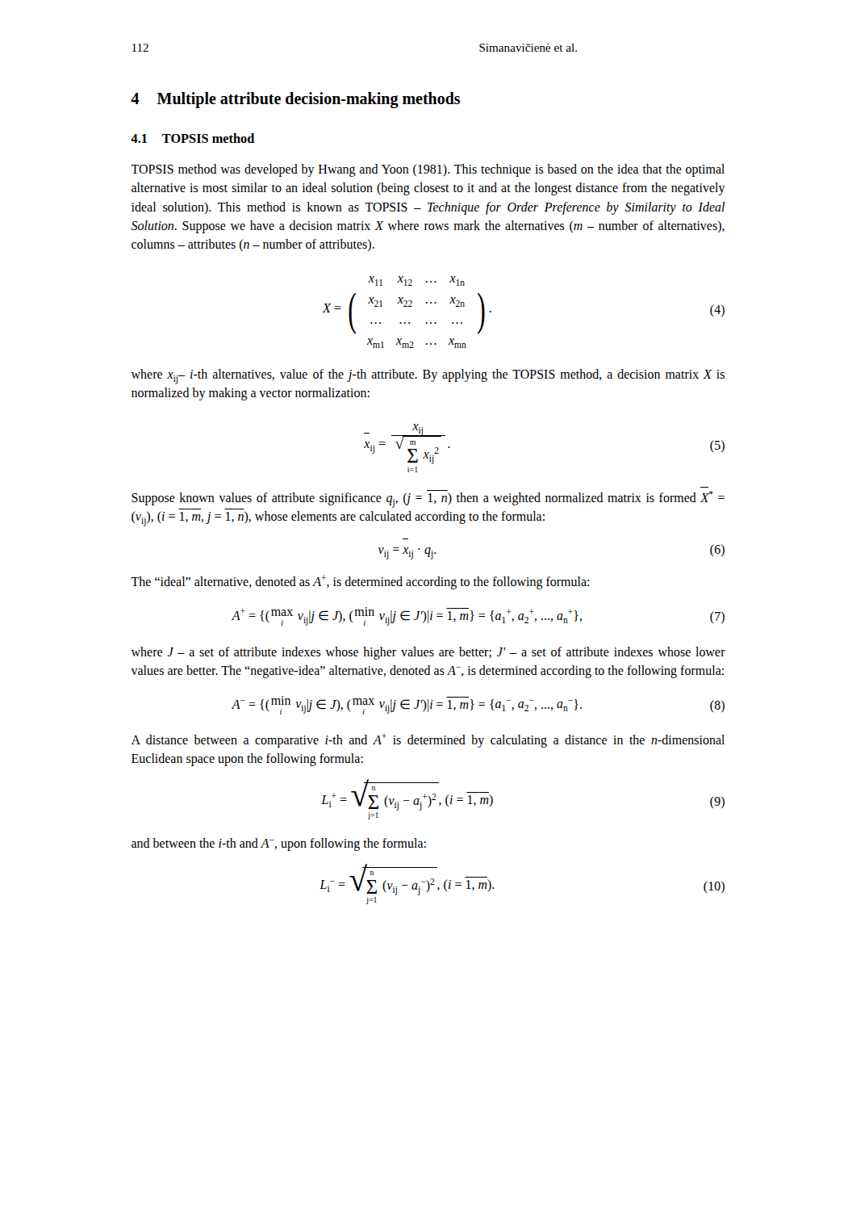112 Simanavičienė et al.
4 Multiple attribute decision-making methods
4.1 TOPSIS method
TOPSIS method was developed by Hwang and Yoon (1981). This technique is based on the idea that the optimal alternative is most similar to an ideal solution (being closest to it and at the longest distance from the negatively ideal solution). This method is known as TOPSIS – Technique for Order Preference by Similarity to Ideal Solution. Suppose we have a decision matrix X where rows mark the alternatives (m – number of alternatives), columns – attributes (n – number of attributes).
X = (
| x 11 | x 12 | … | x 1n |
| x 21 | x 22 | … | x 2n |
| … | … | … | … |
| x m1 | x m2 | … | x mn |
) .
(4)
where xij– i-th alternatives, value of the j-th attribute. By applying the TOPSIS method, a decision matrix X is normalized by making a vector normalization:
xij = xij mΣi=1 xij2 .
(5)
Suppose known values of attribute significance qj, (j = 1, n) then a weighted normalized matrix is formed X* = (vij), (i = 1, m, j = 1, n), whose elements are calculated according to the formula:
vij = xij · qj.
(6)
The “ideal” alternative, denoted as A+, is determined according to the following formula:
A+ = {(max i vij|j ∈ J), (min i vij|j ∈ J′)|i = 1, m} = {a1+, a2+, ..., an+},
(7)
where J – a set of attribute indexes whose higher values are better; J′ – a set of attribute indexes whose lower values are better. The “negative-idea” alternative, denoted as A−, is determined according to the following formula:
A− = {(min i vij|j ∈ J), (max i vij|j ∈ J′)|i = 1, m} = {a1−, a2−, ..., an−}.
(8)
A distance between a comparative i-th and A+ is determined by calculating a distance in the n-dimensional Euclidean space upon the following formula:
Li+ = nΣj=1 (vij − aj+)2 , (i = 1, m)
(9)
and between the i-th and A−, upon following the formula:
Li− = nΣj=1 (vij − aj−)2 , (i = 1, m).
(10)